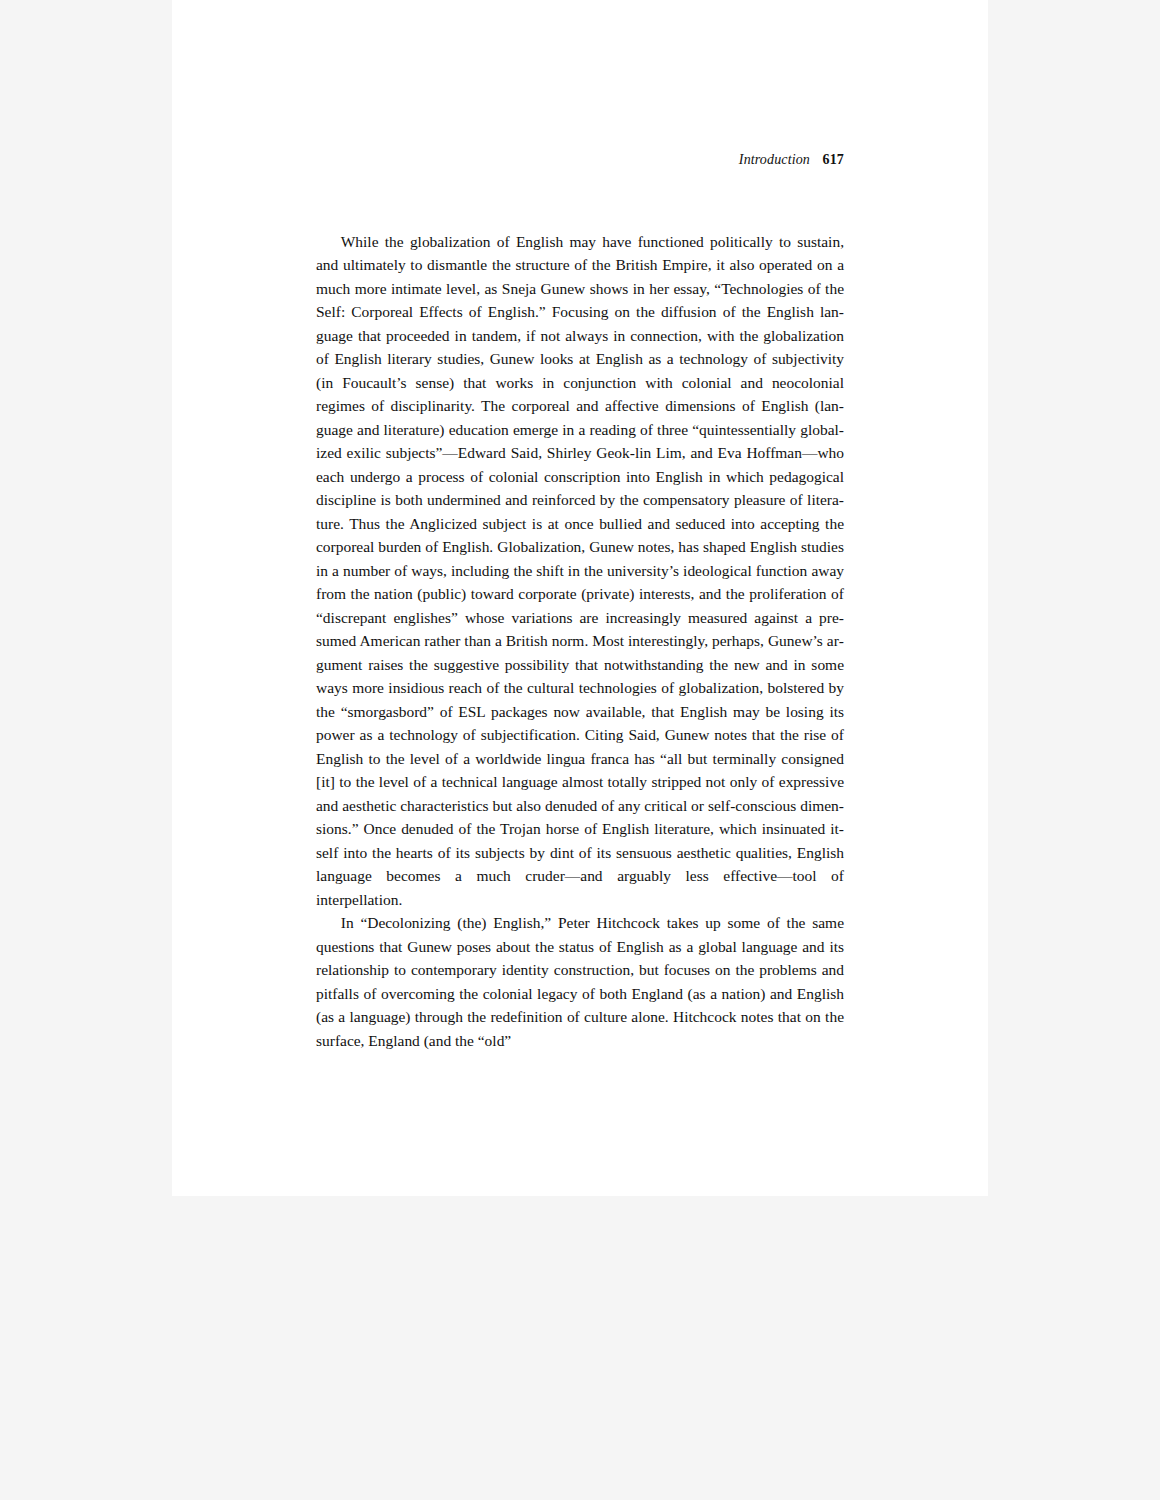Introduction 617
While the globalization of English may have functioned politically to sustain, and ultimately to dismantle the structure of the British Empire, it also operated on a much more intimate level, as Sneja Gunew shows in her essay, “Technologies of the Self: Corporeal Effects of English.” Focusing on the diffusion of the English language that proceeded in tandem, if not always in connection, with the globalization of English literary studies, Gunew looks at English as a technology of subjectivity (in Foucault’s sense) that works in conjunction with colonial and neocolonial regimes of disciplinarity. The corporeal and affective dimensions of English (language and literature) education emerge in a reading of three “quintessentially globalized exilic subjects”—Edward Said, Shirley Geok-lin Lim, and Eva Hoffman—who each undergo a process of colonial conscription into English in which pedagogical discipline is both undermined and reinforced by the compensatory pleasure of literature. Thus the Anglicized subject is at once bullied and seduced into accepting the corporeal burden of English. Globalization, Gunew notes, has shaped English studies in a number of ways, including the shift in the university’s ideological function away from the nation (public) toward corporate (private) interests, and the proliferation of “discrepant englishes” whose variations are increasingly measured against a presumed American rather than a British norm. Most interestingly, perhaps, Gunew’s argument raises the suggestive possibility that notwithstanding the new and in some ways more insidious reach of the cultural technologies of globalization, bolstered by the “smorgasbord” of ESL packages now available, that English may be losing its power as a technology of subjectification. Citing Said, Gunew notes that the rise of English to the level of a worldwide lingua franca has “all but terminally consigned [it] to the level of a technical language almost totally stripped not only of expressive and aesthetic characteristics but also denuded of any critical or self-conscious dimensions.” Once denuded of the Trojan horse of English literature, which insinuated itself into the hearts of its subjects by dint of its sensuous aesthetic qualities, English language becomes a much cruder—and arguably less effective—tool of interpellation.
In “Decolonizing (the) English,” Peter Hitchcock takes up some of the same questions that Gunew poses about the status of English as a global language and its relationship to contemporary identity construction, but focuses on the problems and pitfalls of overcoming the colonial legacy of both England (as a nation) and English (as a language) through the redefinition of culture alone. Hitchcock notes that on the surface, England (and the “old”